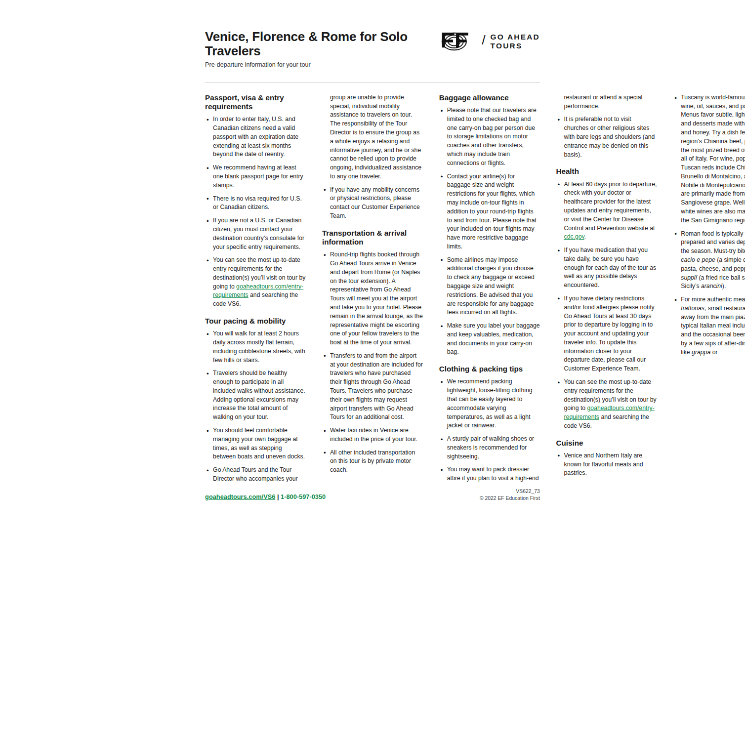Venice, Florence & Rome for Solo Travelers
Pre-departure information for your tour
/
GO AHEAD
TOURS
Passport, visa & entry requirements
In order to enter Italy, U.S. and Canadian citizens need a valid passport with an expiration date extending at least six months beyond the date of reentry.
We recommend having at least one blank passport page for entry stamps.
There is no visa required for U.S. or Canadian citizens.
If you are not a U.S. or Canadian citizen, you must contact your destination country’s consulate for your specific entry requirements.
You can see the most up-to-date entry requirements for the destination(s) you’ll visit on tour by going to goaheadtours.com/entry-requirements and searching the code VS6.
Tour pacing & mobility
You will walk for at least 2 hours daily across mostly flat terrain, including cobblestone streets, with few hills or stairs.
Travelers should be healthy enough to participate in all included walks without assistance. Adding optional excursions may increase the total amount of walking on your tour.
You should feel comfortable managing your own baggage at times, as well as stepping between boats and uneven docks.
Go Ahead Tours and the Tour Director who accompanies your group are unable to provide special, individual mobility assistance to travelers on tour. The responsibility of the Tour Director is to ensure the group as a whole enjoys a relaxing and informative journey, and he or she cannot be relied upon to provide ongoing, individualized assistance to any one traveler.
If you have any mobility concerns or physical restrictions, please contact our Customer Experience Team.
Transportation & arrival information
Round-trip flights booked through Go Ahead Tours arrive in Venice and depart from Rome (or Naples on the tour extension). A representative from Go Ahead Tours will meet you at the airport and take you to your hotel. Please remain in the arrival lounge, as the representative might be escorting one of your fellow travelers to the boat at the time of your arrival.
Transfers to and from the airport at your destination are included for travelers who have purchased their flights through Go Ahead Tours. Travelers who purchase their own flights may request airport transfers with Go Ahead Tours for an additional cost.
Water taxi rides in Venice are included in the price of your tour.
All other included transportation on this tour is by private motor coach.
Baggage allowance
Please note that our travelers are limited to one checked bag and one carry-on bag per person due to storage limitations on motor coaches and other transfers, which may include train connections or flights.
Contact your airline(s) for baggage size and weight restrictions for your flights, which may include on-tour flights in addition to your round-trip flights to and from tour. Please note that your included on-tour flights may have more restrictive baggage limits.
Some airlines may impose additional charges if you choose to check any baggage or exceed baggage size and weight restrictions. Be advised that you are responsible for any baggage fees incurred on all flights.
Make sure you label your baggage and keep valuables, medication, and documents in your carry-on bag.
Clothing & packing tips
We recommend packing lightweight, loose-fitting clothing that can be easily layered to accommodate varying temperatures, as well as a light jacket or rainwear.
A sturdy pair of walking shoes or sneakers is recommended for sightseeing.
You may want to pack dressier attire if you plan to visit a high-end restaurant or attend a special performance.
It is preferable not to visit churches or other religious sites with bare legs and shoulders (and entrance may be denied on this basis).
Health
At least 60 days prior to departure, check with your doctor or healthcare provider for the latest updates and entry requirements, or visit the Center for Disease Control and Prevention website at cdc.gov.
If you have medication that you take daily, be sure you have enough for each day of the tour as well as any possible delays encountered.
If you have dietary restrictions and/or food allergies please notify Go Ahead Tours at least 30 days prior to departure by logging in to your account and updating your traveler info. To update this information closer to your departure date, please call our Customer Experience Team.
You can see the most up-to-date entry requirements for the destination(s) you’ll visit on tour by going to goaheadtours.com/entry-requirements and searching the code VS6.
Cuisine
Venice and Northern Italy are known for flavorful meats and pastries.
Tuscany is world-famous for its wine, oil, sauces, and pasta. Menus favor subtle, lighter pastas and desserts made with nuts, fruit, and honey. Try a dish featuring the region’s Chianina beef, perhaps the most prized breed of cattle in all of Italy. For wine, popular Tuscan reds include Chianti, Brunello di Montalcino, and Vino Nobile di Montepulciano, which are primarily made from the Sangiovese grape. Well-known white wines are also made around the San Gimignano region.
Roman food is typically freshly prepared and varies depending on the season. Must-try bites include cacio e pepe (a simple dish of pasta, cheese, and pepper) and supplí (a fried rice ball similar to Sicily’s arancini).
For more authentic meals, try local trattorias, small restaurants set away from the main piazzas. A typical Italian meal includes wines and the occasional beer, followed by a few sips of after-dinner drinks like grappa or
goaheadtours.com/VS6 | 1-800-597-0350
VS622_73
© 2022 EF Education First